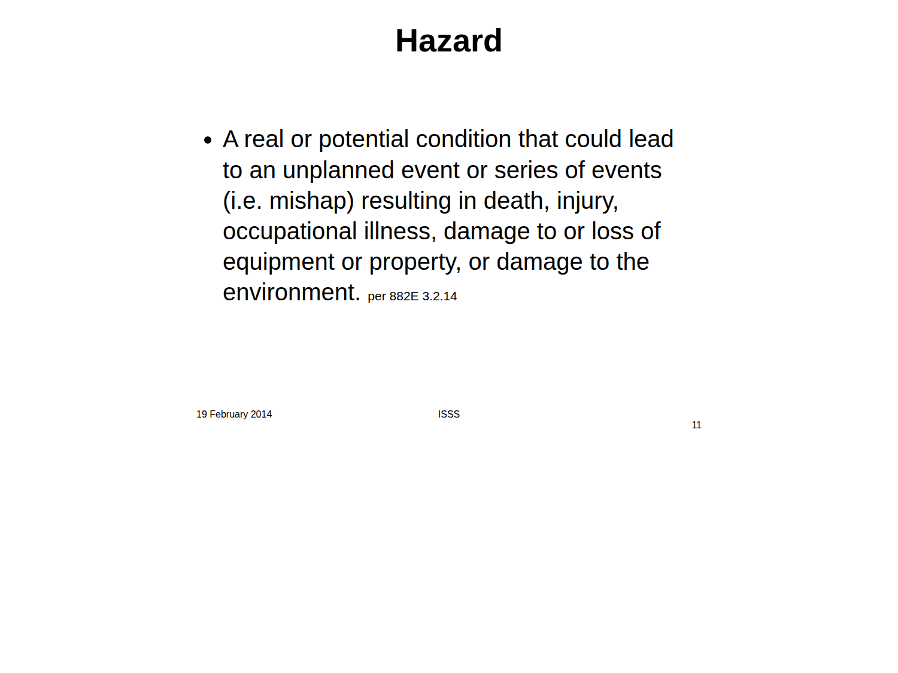Hazard
A real or potential condition that could lead to an unplanned event or series of events (i.e. mishap) resulting in death, injury, occupational illness, damage to or loss of equipment or property, or damage to the environment. per 882E 3.2.14
19 February 2014
ISSS
11